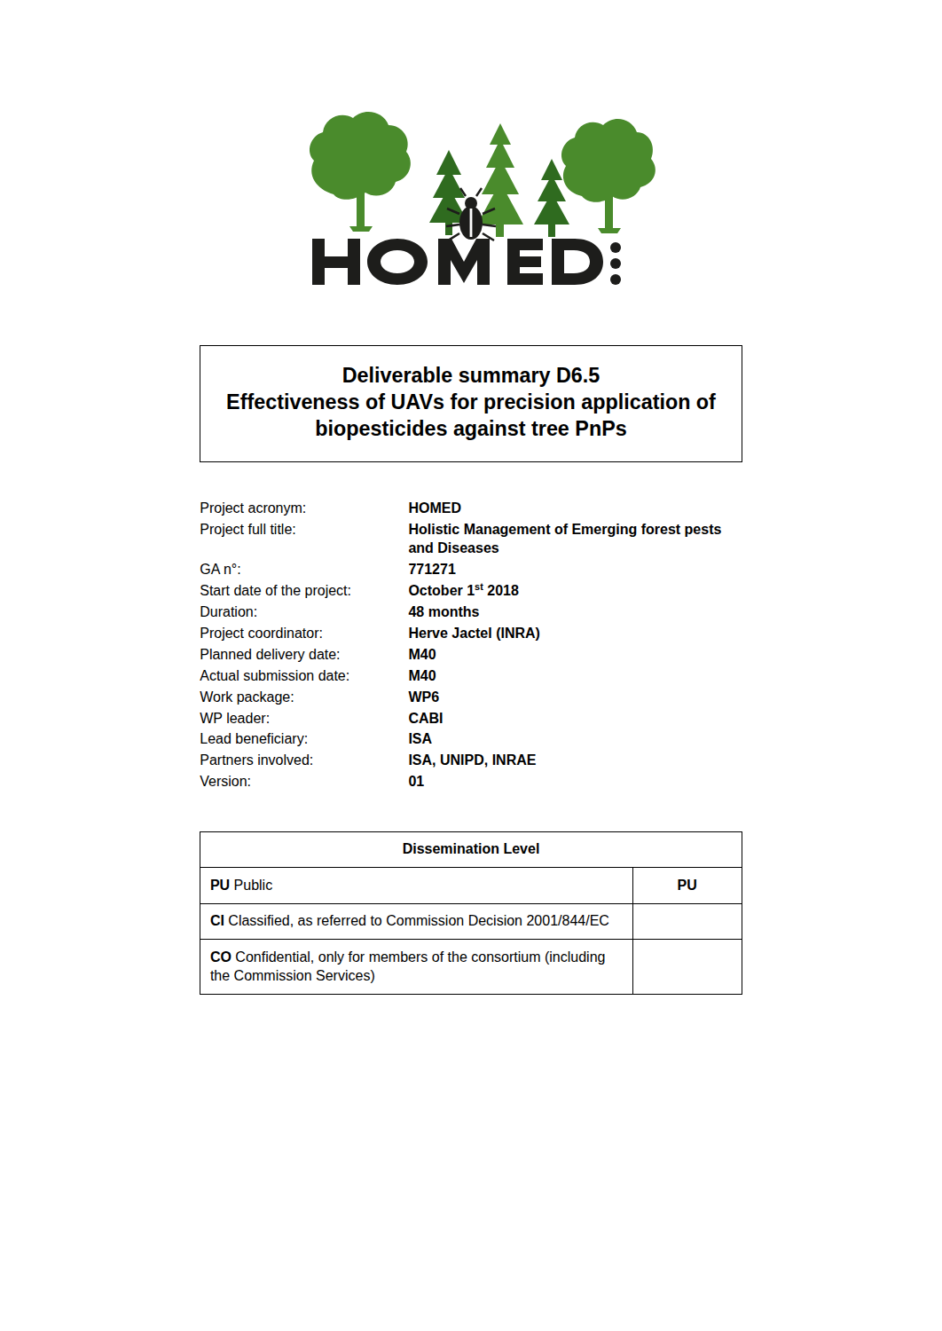Deliverable summary D6.5
Effectiveness of UAVs for precision application of biopesticides against tree PnPs
| Project acronym: | HOMED |
| Project full title: | Holistic Management of Emerging forest pests and Diseases |
| GA n°: | 771271 |
| Start date of the project: | October 1 st 2018 |
| Duration: | 48 months |
| Project coordinator: | Herve Jactel (INRA) |
| Planned delivery date: | M40 |
| Actual submission date: | M40 |
| Work package: | WP6 |
| WP leader: | CABI |
| Lead beneficiary: | ISA |
| Partners involved: | ISA, UNIPD, INRAE |
| Version: | 01 |
| Dissemination Level |
| --- |
| PU Public | PU |
| CI Classified, as referred to Commission Decision 2001/844/EC | |
| CO Confidential, only for members of the consortium (including the Commission Services) | |